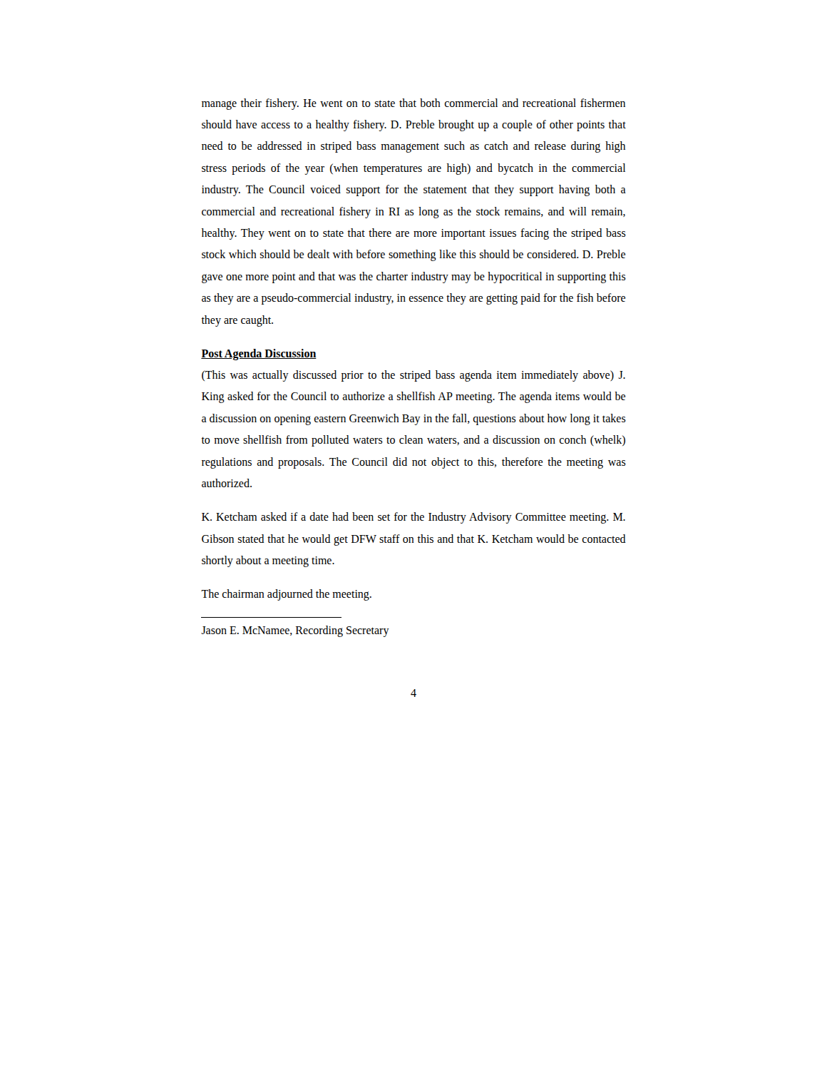manage their fishery. He went on to state that both commercial and recreational fishermen should have access to a healthy fishery. D. Preble brought up a couple of other points that need to be addressed in striped bass management such as catch and release during high stress periods of the year (when temperatures are high) and bycatch in the commercial industry. The Council voiced support for the statement that they support having both a commercial and recreational fishery in RI as long as the stock remains, and will remain, healthy. They went on to state that there are more important issues facing the striped bass stock which should be dealt with before something like this should be considered. D. Preble gave one more point and that was the charter industry may be hypocritical in supporting this as they are a pseudo-commercial industry, in essence they are getting paid for the fish before they are caught.
Post Agenda Discussion
(This was actually discussed prior to the striped bass agenda item immediately above) J. King asked for the Council to authorize a shellfish AP meeting. The agenda items would be a discussion on opening eastern Greenwich Bay in the fall, questions about how long it takes to move shellfish from polluted waters to clean waters, and a discussion on conch (whelk) regulations and proposals. The Council did not object to this, therefore the meeting was authorized.
K. Ketcham asked if a date had been set for the Industry Advisory Committee meeting. M. Gibson stated that he would get DFW staff on this and that K. Ketcham would be contacted shortly about a meeting time.
The chairman adjourned the meeting.
Jason E. McNamee, Recording Secretary
4